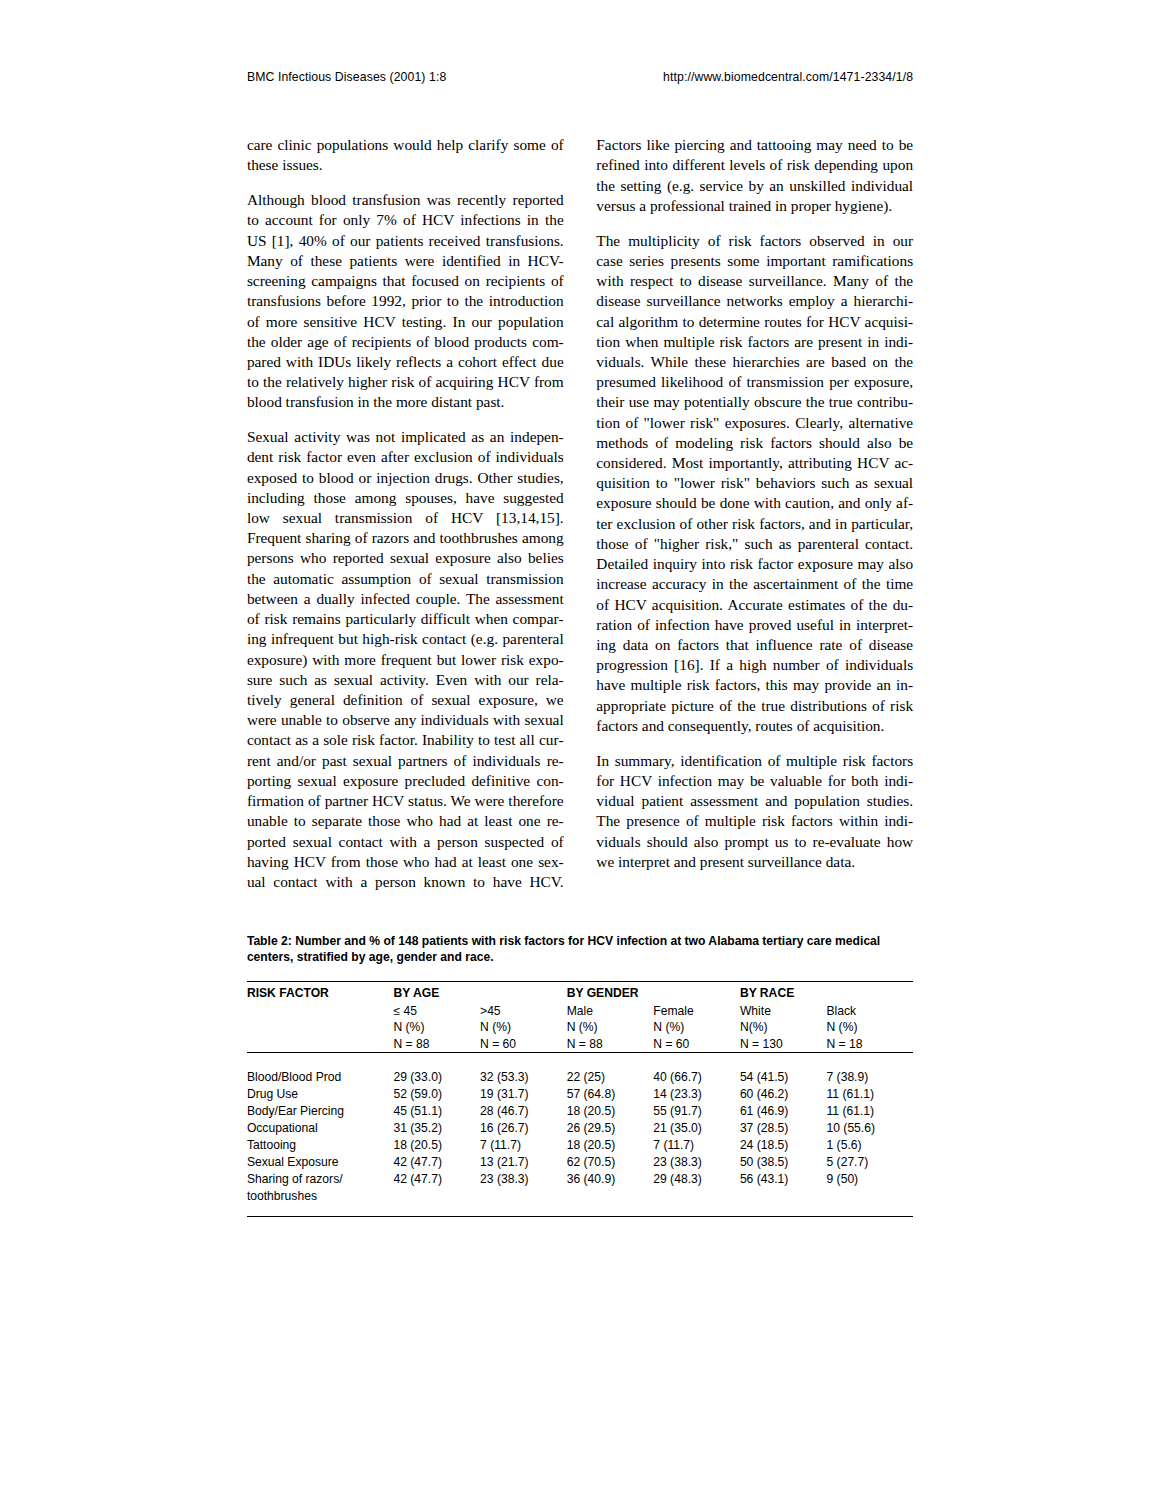BMC Infectious Diseases (2001) 1:8
http://www.biomedcentral.com/1471-2334/1/8
care clinic populations would help clarify some of these issues.
Although blood transfusion was recently reported to account for only 7% of HCV infections in the US [1], 40% of our patients received transfusions. Many of these patients were identified in HCV-screening campaigns that focused on recipients of transfusions before 1992, prior to the introduction of more sensitive HCV testing. In our population the older age of recipients of blood products compared with IDUs likely reflects a cohort effect due to the relatively higher risk of acquiring HCV from blood transfusion in the more distant past.
Sexual activity was not implicated as an independent risk factor even after exclusion of individuals exposed to blood or injection drugs. Other studies, including those among spouses, have suggested low sexual transmission of HCV [13,14,15]. Frequent sharing of razors and toothbrushes among persons who reported sexual exposure also belies the automatic assumption of sexual transmission between a dually infected couple. The assessment of risk remains particularly difficult when comparing infrequent but high-risk contact (e.g. parenteral exposure) with more frequent but lower risk exposure such as sexual activity. Even with our relatively general definition of sexual exposure, we were unable to observe any individuals with sexual contact as a sole risk factor. Inability to test all current and/or past sexual partners of individuals reporting sexual exposure precluded definitive confirmation of partner HCV status. We were therefore unable to separate those who had at least one reported sexual contact with a person suspected of having HCV from those who had at least one sexual contact with a person known to have HCV. Factors like piercing and tattooing may need to be refined into different levels of risk depending upon the setting (e.g. service by an unskilled individual versus a professional trained in proper hygiene).
The multiplicity of risk factors observed in our case series presents some important ramifications with respect to disease surveillance. Many of the disease surveillance networks employ a hierarchical algorithm to determine routes for HCV acquisition when multiple risk factors are present in individuals. While these hierarchies are based on the presumed likelihood of transmission per exposure, their use may potentially obscure the true contribution of "lower risk" exposures. Clearly, alternative methods of modeling risk factors should also be considered. Most importantly, attributing HCV acquisition to "lower risk" behaviors such as sexual exposure should be done with caution, and only after exclusion of other risk factors, and in particular, those of "higher risk," such as parenteral contact. Detailed inquiry into risk factor exposure may also increase accuracy in the ascertainment of the time of HCV acquisition. Accurate estimates of the duration of infection have proved useful in interpreting data on factors that influence rate of disease progression [16]. If a high number of individuals have multiple risk factors, this may provide an inappropriate picture of the true distributions of risk factors and consequently, routes of acquisition.
In summary, identification of multiple risk factors for HCV infection may be valuable for both individual patient assessment and population studies. The presence of multiple risk factors within individuals should also prompt us to re-evaluate how we interpret and present surveillance data.
Table 2: Number and % of 148 patients with risk factors for HCV infection at two Alabama tertiary care medical centers, stratified by age, gender and race.
| RISK FACTOR | BY AGE | | BY GENDER | | BY RACE | |
| --- | --- | --- | --- | --- | --- | --- |
| | ≤ 45 | >45 | Male | Female | White | Black |
| | N (%) | N (%) | N (%) | N (%) | N(%) | N (%) |
| | N = 88 | N = 60 | N = 88 | N = 60 | N = 130 | N = 18 |
| Blood/Blood Prod | 29 (33.0) | 32 (53.3) | 22 (25) | 40 (66.7) | 54 (41.5) | 7 (38.9) |
| Drug Use | 52 (59.0) | 19 (31.7) | 57 (64.8) | 14 (23.3) | 60 (46.2) | 11 (61.1) |
| Body/Ear Piercing | 45 (51.1) | 28 (46.7) | 18 (20.5) | 55 (91.7) | 61 (46.9) | 11 (61.1) |
| Occupational | 31 (35.2) | 16 (26.7) | 26 (29.5) | 21 (35.0) | 37 (28.5) | 10 (55.6) |
| Tattooing | 18 (20.5) | 7 (11.7) | 18 (20.5) | 7 (11.7) | 24 (18.5) | 1 (5.6) |
| Sexual Exposure | 42 (47.7) | 13 (21.7) | 62 (70.5) | 23 (38.3) | 50 (38.5) | 5 (27.7) |
| Sharing of razors/ | 42 (47.7) | 23 (38.3) | 36 (40.9) | 29 (48.3) | 56 (43.1) | 9 (50) |
| toothbrushes | | | | | | |